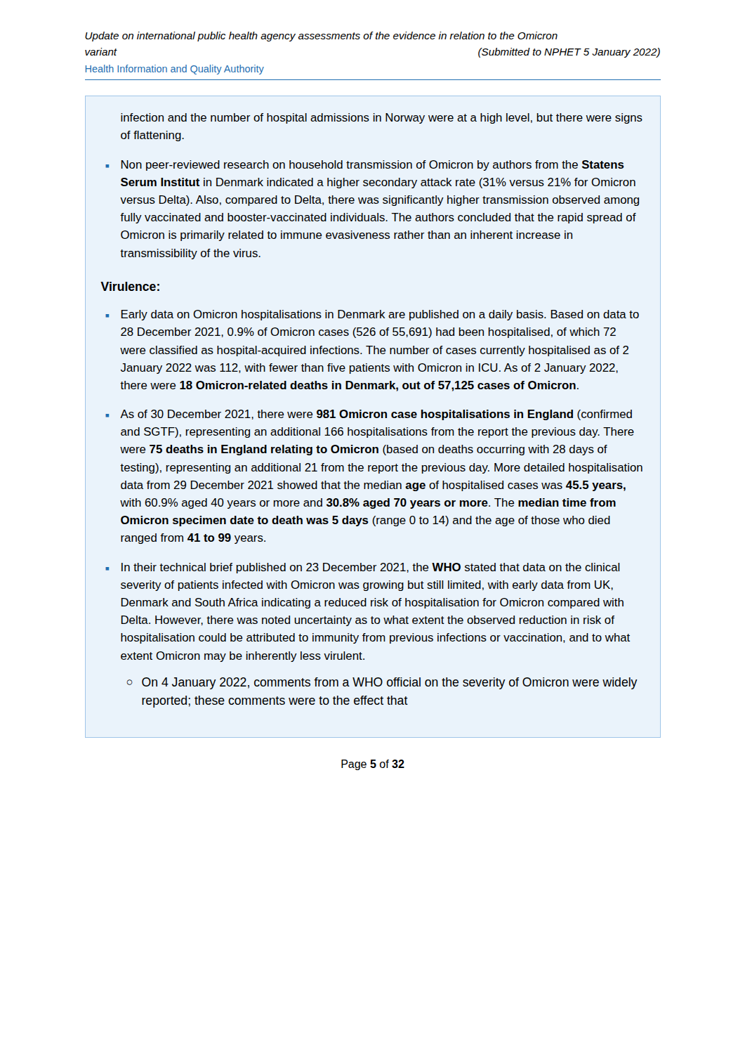Update on international public health agency assessments of the evidence in relation to the Omicron
variant (Submitted to NPHET 5 January 2022)
Health Information and Quality Authority
infection and the number of hospital admissions in Norway were at a high level, but there were signs of flattening.
Non peer-reviewed research on household transmission of Omicron by authors from the Statens Serum Institut in Denmark indicated a higher secondary attack rate (31% versus 21% for Omicron versus Delta). Also, compared to Delta, there was significantly higher transmission observed among fully vaccinated and booster-vaccinated individuals. The authors concluded that the rapid spread of Omicron is primarily related to immune evasiveness rather than an inherent increase in transmissibility of the virus.
Virulence:
Early data on Omicron hospitalisations in Denmark are published on a daily basis. Based on data to 28 December 2021, 0.9% of Omicron cases (526 of 55,691) had been hospitalised, of which 72 were classified as hospital-acquired infections. The number of cases currently hospitalised as of 2 January 2022 was 112, with fewer than five patients with Omicron in ICU. As of 2 January 2022, there were 18 Omicron-related deaths in Denmark, out of 57,125 cases of Omicron.
As of 30 December 2021, there were 981 Omicron case hospitalisations in England (confirmed and SGTF), representing an additional 166 hospitalisations from the report the previous day. There were 75 deaths in England relating to Omicron (based on deaths occurring with 28 days of testing), representing an additional 21 from the report the previous day. More detailed hospitalisation data from 29 December 2021 showed that the median age of hospitalised cases was 45.5 years, with 60.9% aged 40 years or more and 30.8% aged 70 years or more. The median time from Omicron specimen date to death was 5 days (range 0 to 14) and the age of those who died ranged from 41 to 99 years.
In their technical brief published on 23 December 2021, the WHO stated that data on the clinical severity of patients infected with Omicron was growing but still limited, with early data from UK, Denmark and South Africa indicating a reduced risk of hospitalisation for Omicron compared with Delta. However, there was noted uncertainty as to what extent the observed reduction in risk of hospitalisation could be attributed to immunity from previous infections or vaccination, and to what extent Omicron may be inherently less virulent.
On 4 January 2022, comments from a WHO official on the severity of Omicron were widely reported; these comments were to the effect that
Page 5 of 32